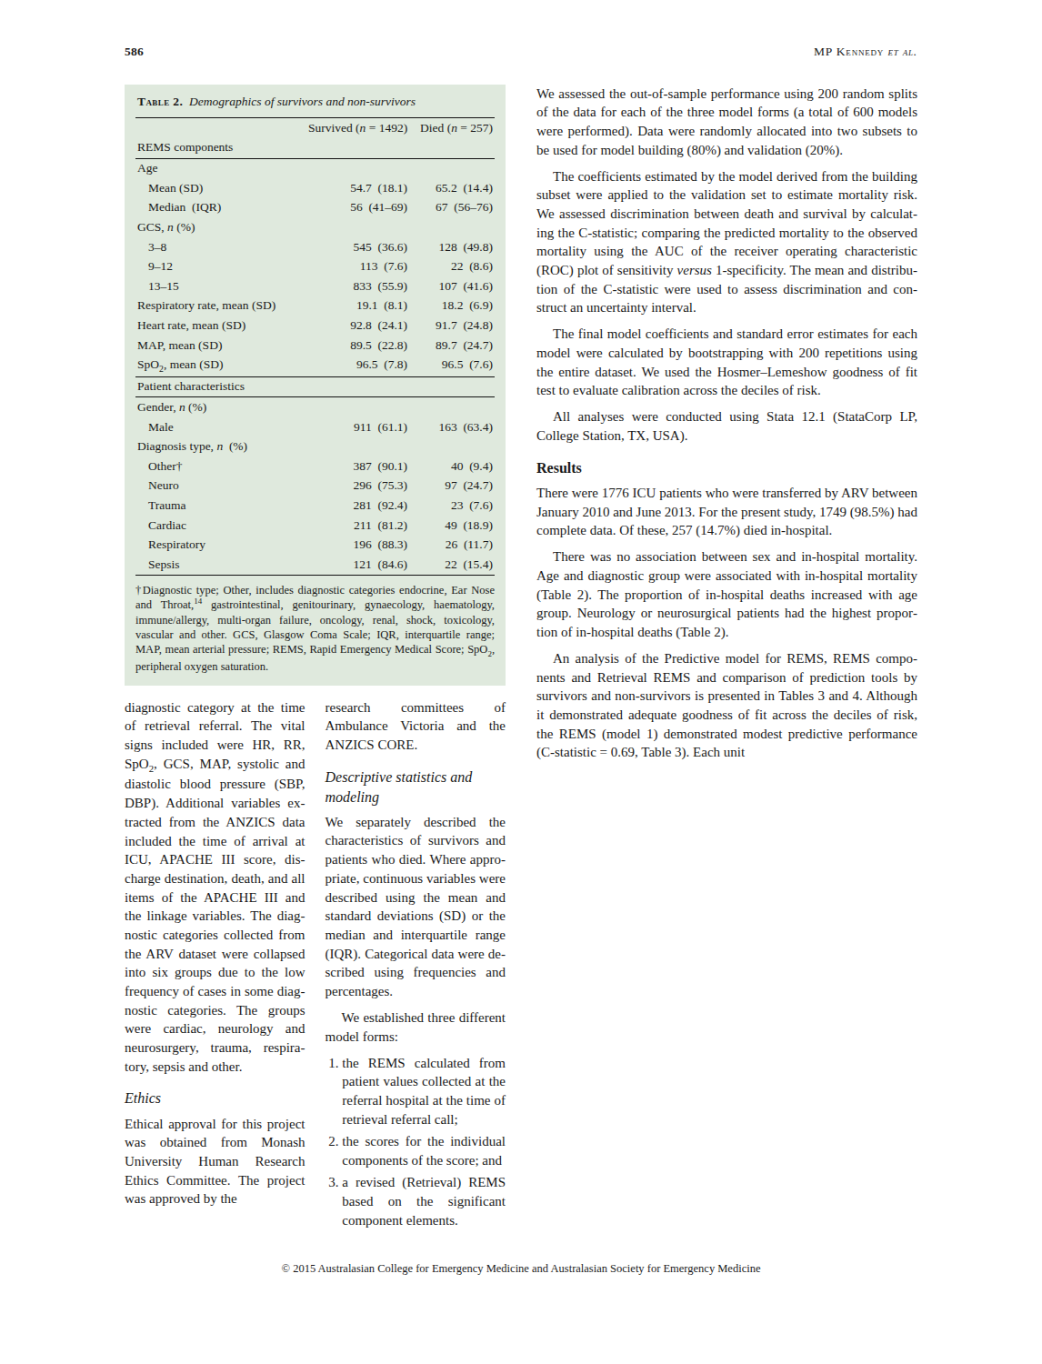586 MP Kennedy et al.
Table 2. Demographics of survivors and non-survivors
| | Survived ( n = 1492) | Died ( n = 257) |
| --- | --- | --- |
| REMS components | | |
| Age | | |
| Mean (SD) | 54.7 (18.1) | 65.2 (14.4) |
| Median (IQR) | 56 (41–69) | 67 (56–76) |
| GCS, n (%) | | |
| 3–8 | 545 (36.6) | 128 (49.8) |
| 9–12 | 113 (7.6) | 22 (8.6) |
| 13–15 | 833 (55.9) | 107 (41.6) |
| Respiratory rate, mean (SD) | 19.1 (8.1) | 18.2 (6.9) |
| Heart rate, mean (SD) | 92.8 (24.1) | 91.7 (24.8) |
| MAP, mean (SD) | 89.5 (22.8) | 89.7 (24.7) |
| SpO 2 , mean (SD) | 96.5 (7.8) | 96.5 (7.6) |
| Patient characteristics | | |
| Gender, n (%) | | |
| Male | 911 (61.1) | 163 (63.4) |
| Diagnosis type, n (%) | | |
| Other† | 387 (90.1) | 40 (9.4) |
| Neuro | 296 (75.3) | 97 (24.7) |
| Trauma | 281 (92.4) | 23 (7.6) |
| Cardiac | 211 (81.2) | 49 (18.9) |
| Respiratory | 196 (88.3) | 26 (11.7) |
| Sepsis | 121 (84.6) | 22 (15.4) |
†Diagnostic type; Other, includes diagnostic categories endocrine, Ear Nose and Throat,14 gastrointestinal, genitourinary, gynaecology, haematology, immune/allergy, multi-organ failure, oncology, renal, shock, toxicology, vascular and other. GCS, Glasgow Coma Scale; IQR, interquartile range; MAP, mean arterial pressure; REMS, Rapid Emergency Medical Score; SpO2, peripheral oxygen saturation.
diagnostic category at the time of retrieval referral. The vital signs included were HR, RR, SpO2, GCS, MAP, systolic and diastolic blood pressure (SBP, DBP). Additional variables extracted from the ANZICS data included the time of arrival at ICU, APACHE III score, discharge destination, death, and all items of the APACHE III and the linkage variables. The diagnostic categories collected from the ARV dataset were collapsed into six groups due to the low frequency of cases in some diagnostic categories. The groups were cardiac, neurology and neurosurgery, trauma, respiratory, sepsis and other.
Ethics
Ethical approval for this project was obtained from Monash University Human Research Ethics Committee. The project was approved by the
research committees of Ambulance Victoria and the ANZICS CORE.
Descriptive statistics and modeling
We separately described the characteristics of survivors and patients who died. Where appropriate, continuous variables were described using the mean and standard deviations (SD) or the median and interquartile range (IQR). Categorical data were described using frequencies and percentages.
We established three different model forms:
the REMS calculated from patient values collected at the referral hospital at the time of retrieval referral call;
the scores for the individual components of the score; and
a revised (Retrieval) REMS based on the significant component elements.
We assessed the out-of-sample performance using 200 random splits of the data for each of the three model forms (a total of 600 models were performed). Data were randomly allocated into two subsets to be used for model building (80%) and validation (20%).
The coefficients estimated by the model derived from the building subset were applied to the validation set to estimate mortality risk. We assessed discrimination between death and survival by calculating the C-statistic; comparing the predicted mortality to the observed mortality using the AUC of the receiver operating characteristic (ROC) plot of sensitivity versus 1-specificity. The mean and distribution of the C-statistic were used to assess discrimination and construct an uncertainty interval.
The final model coefficients and standard error estimates for each model were calculated by bootstrapping with 200 repetitions using the entire dataset. We used the Hosmer–Lemeshow goodness of fit test to evaluate calibration across the deciles of risk.
All analyses were conducted using Stata 12.1 (StataCorp LP, College Station, TX, USA).
Results
There were 1776 ICU patients who were transferred by ARV between January 2010 and June 2013. For the present study, 1749 (98.5%) had complete data. Of these, 257 (14.7%) died in-hospital.
There was no association between sex and in-hospital mortality. Age and diagnostic group were associated with in-hospital mortality (Table 2). The proportion of in-hospital deaths increased with age group. Neurology or neurosurgical patients had the highest proportion of in-hospital deaths (Table 2).
An analysis of the Predictive model for REMS, REMS components and Retrieval REMS and comparison of prediction tools by survivors and non-survivors is presented in Tables 3 and 4. Although it demonstrated adequate goodness of fit across the deciles of risk, the REMS (model 1) demonstrated modest predictive performance (C-statistic = 0.69, Table 3). Each unit
© 2015 Australasian College for Emergency Medicine and Australasian Society for Emergency Medicine